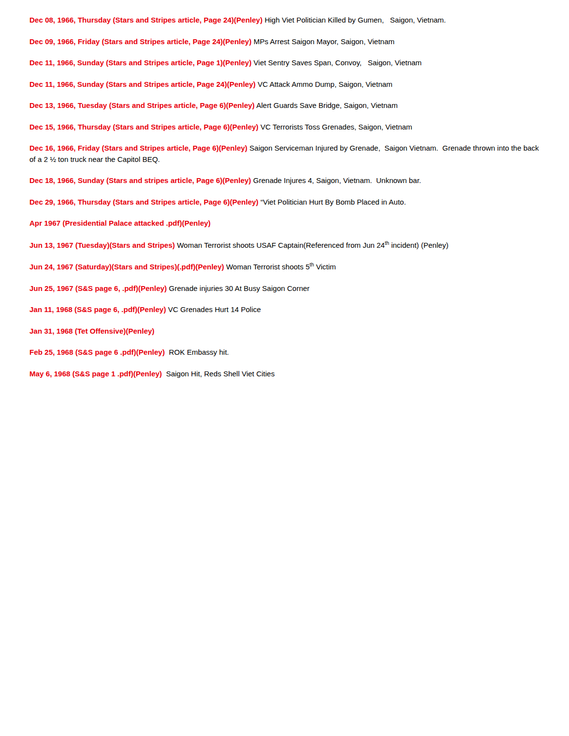Dec 08, 1966, Thursday (Stars and Stripes article, Page 24)(Penley) High Viet Politician Killed by Gumen, Saigon, Vietnam.
Dec 09, 1966, Friday (Stars and Stripes article, Page 24)(Penley) MPs Arrest Saigon Mayor, Saigon, Vietnam
Dec 11, 1966, Sunday (Stars and Stripes article, Page 1)(Penley) Viet Sentry Saves Span, Convoy, Saigon, Vietnam
Dec 11, 1966, Sunday (Stars and Stripes article, Page 24)(Penley) VC Attack Ammo Dump, Saigon, Vietnam
Dec 13, 1966, Tuesday (Stars and Stripes article, Page 6)(Penley) Alert Guards Save Bridge, Saigon, Vietnam
Dec 15, 1966, Thursday (Stars and Stripes article, Page 6)(Penley) VC Terrorists Toss Grenades, Saigon, Vietnam
Dec 16, 1966, Friday (Stars and Stripes article, Page 6)(Penley) Saigon Serviceman Injured by Grenade, Saigon Vietnam. Grenade thrown into the back of a 2 ½ ton truck near the Capitol BEQ.
Dec 18, 1966, Sunday (Stars and stripes article, Page 6)(Penley) Grenade Injures 4, Saigon, Vietnam. Unknown bar.
Dec 29, 1966, Thursday (Stars and Stripes article, Page 6)(Penley) “Viet Politician Hurt By Bomb Placed in Auto.
Apr 1967 (Presidential Palace attacked .pdf)(Penley)
Jun 13, 1967 (Tuesday)(Stars and Stripes) Woman Terrorist shoots USAF Captain(Referenced from Jun 24th incident) (Penley)
Jun 24, 1967 (Saturday)(Stars and Stripes)(.pdf)(Penley) Woman Terrorist shoots 5th Victim
Jun 25, 1967 (S&S page 6, .pdf)(Penley) Grenade injuries 30 At Busy Saigon Corner
Jan 11, 1968 (S&S page 6, .pdf)(Penley) VC Grenades Hurt 14 Police
Jan 31, 1968 (Tet Offensive)(Penley)
Feb 25, 1968 (S&S page 6 .pdf)(Penley) ROK Embassy hit.
May 6, 1968 (S&S page 1 .pdf)(Penley) Saigon Hit, Reds Shell Viet Cities